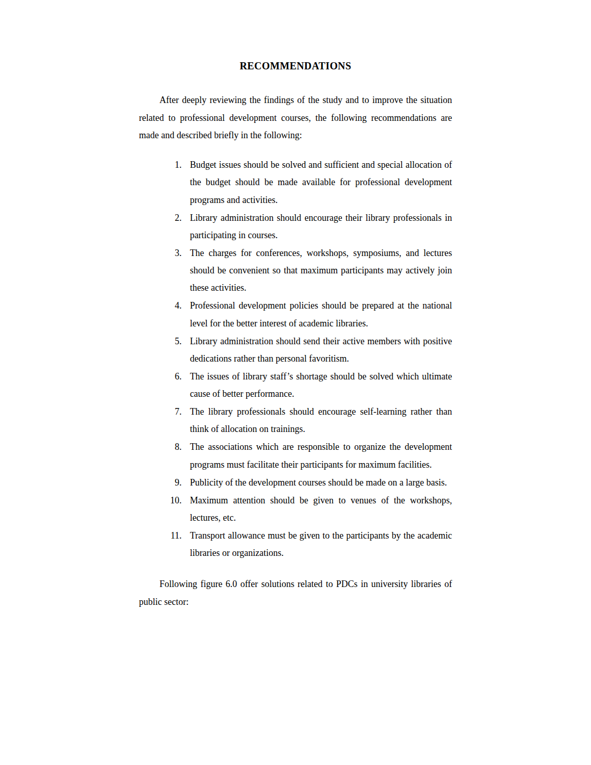RECOMMENDATIONS
After deeply reviewing the findings of the study and to improve the situation related to professional development courses, the following recommendations are made and described briefly in the following:
Budget issues should be solved and sufficient and special allocation of the budget should be made available for professional development programs and activities.
Library administration should encourage their library professionals in participating in courses.
The charges for conferences, workshops, symposiums, and lectures should be convenient so that maximum participants may actively join these activities.
Professional development policies should be prepared at the national level for the better interest of academic libraries.
Library administration should send their active members with positive dedications rather than personal favoritism.
The issues of library staff’s shortage should be solved which ultimate cause of better performance.
The library professionals should encourage self-learning rather than think of allocation on trainings.
The associations which are responsible to organize the development programs must facilitate their participants for maximum facilities.
Publicity of the development courses should be made on a large basis.
Maximum attention should be given to venues of the workshops, lectures, etc.
Transport allowance must be given to the participants by the academic libraries or organizations.
Following figure 6.0 offer solutions related to PDCs in university libraries of public sector: